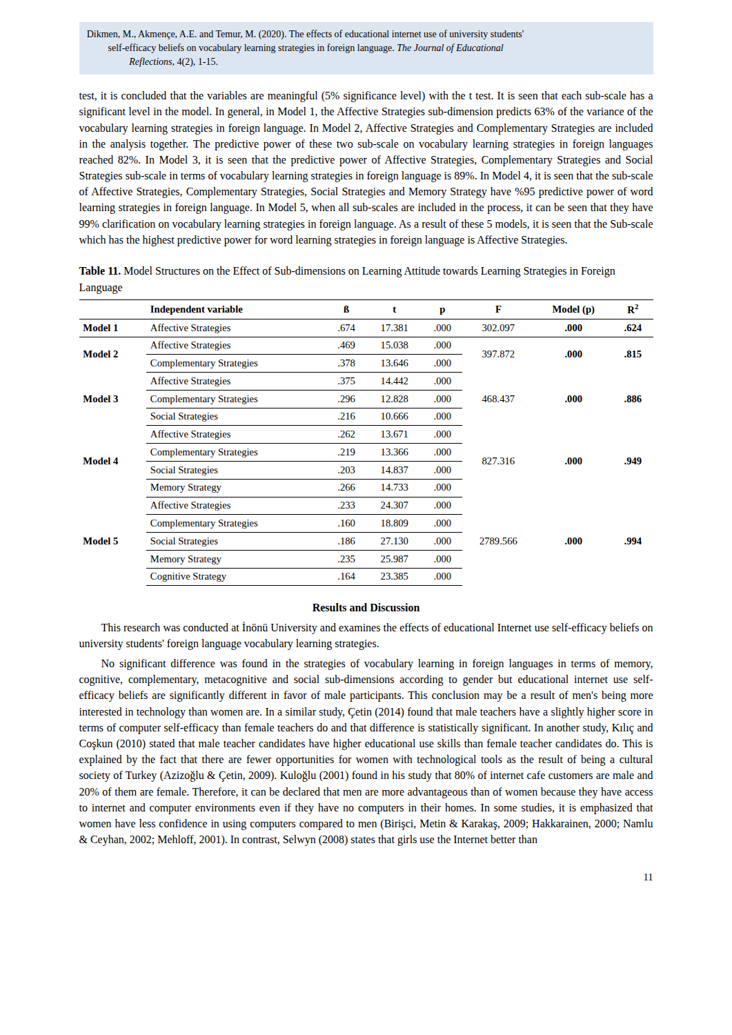Dikmen, M., Akmençe, A.E. and Temur, M. (2020). The effects of educational internet use of university students' self-efficacy beliefs on vocabulary learning strategies in foreign language. The Journal of Educational Reflections, 4(2), 1-15.
test, it is concluded that the variables are meaningful (5% significance level) with the t test. It is seen that each sub-scale has a significant level in the model. In general, in Model 1, the Affective Strategies sub-dimension predicts 63% of the variance of the vocabulary learning strategies in foreign language. In Model 2, Affective Strategies and Complementary Strategies are included in the analysis together. The predictive power of these two sub-scale on vocabulary learning strategies in foreign languages reached 82%. In Model 3, it is seen that the predictive power of Affective Strategies, Complementary Strategies and Social Strategies sub-scale in terms of vocabulary learning strategies in foreign language is 89%. In Model 4, it is seen that the sub-scale of Affective Strategies, Complementary Strategies, Social Strategies and Memory Strategy have %95 predictive power of word learning strategies in foreign language. In Model 5, when all sub-scales are included in the process, it can be seen that they have 99% clarification on vocabulary learning strategies in foreign language. As a result of these 5 models, it is seen that the Sub-scale which has the highest predictive power for word learning strategies in foreign language is Affective Strategies.
Table 11. Model Structures on the Effect of Sub-dimensions on Learning Attitude towards Learning Strategies in Foreign Language
| | Independent variable | ß | t | p | F | Model (p) | R 2 |
| --- | --- | --- | --- | --- | --- | --- | --- |
| Model 1 | Affective Strategies | .674 | 17.381 | .000 | 302.097 | .000 | .624 |
| Model 2 | Affective Strategies | .469 | 15.038 | .000 | 397.872 | .000 | .815 |
| Complementary Strategies | .378 | 13.646 | .000 |
| Model 3 | Affective Strategies | .375 | 14.442 | .000 | 468.437 | .000 | .886 |
| Complementary Strategies | .296 | 12.828 | .000 |
| Social Strategies | .216 | 10.666 | .000 |
| Model 4 | Affective Strategies | .262 | 13.671 | .000 | 827.316 | .000 | .949 |
| Complementary Strategies | .219 | 13.366 | .000 |
| Social Strategies | .203 | 14.837 | .000 |
| Memory Strategy | .266 | 14.733 | .000 |
| Model 5 | Affective Strategies | .233 | 24.307 | .000 | 2789.566 | .000 | .994 |
| Complementary Strategies | .160 | 18.809 | .000 |
| Social Strategies | .186 | 27.130 | .000 |
| Memory Strategy | .235 | 25.987 | .000 |
| Cognitive Strategy | .164 | 23.385 | .000 |
Results and Discussion
This research was conducted at İnönü University and examines the effects of educational Internet use self-efficacy beliefs on university students' foreign language vocabulary learning strategies.
No significant difference was found in the strategies of vocabulary learning in foreign languages in terms of memory, cognitive, complementary, metacognitive and social sub-dimensions according to gender but educational internet use self-efficacy beliefs are significantly different in favor of male participants. This conclusion may be a result of men's being more interested in technology than women are. In a similar study, Çetin (2014) found that male teachers have a slightly higher score in terms of computer self-efficacy than female teachers do and that difference is statistically significant. In another study, Kılıç and Coşkun (2010) stated that male teacher candidates have higher educational use skills than female teacher candidates do. This is explained by the fact that there are fewer opportunities for women with technological tools as the result of being a cultural society of Turkey (Azizoğlu & Çetin, 2009). Kuloğlu (2001) found in his study that 80% of internet cafe customers are male and 20% of them are female. Therefore, it can be declared that men are more advantageous than of women because they have access to internet and computer environments even if they have no computers in their homes. In some studies, it is emphasized that women have less confidence in using computers compared to men (Birişci, Metin & Karakaş, 2009; Hakkarainen, 2000; Namlu & Ceyhan, 2002; Mehloff, 2001). In contrast, Selwyn (2008) states that girls use the Internet better than
11